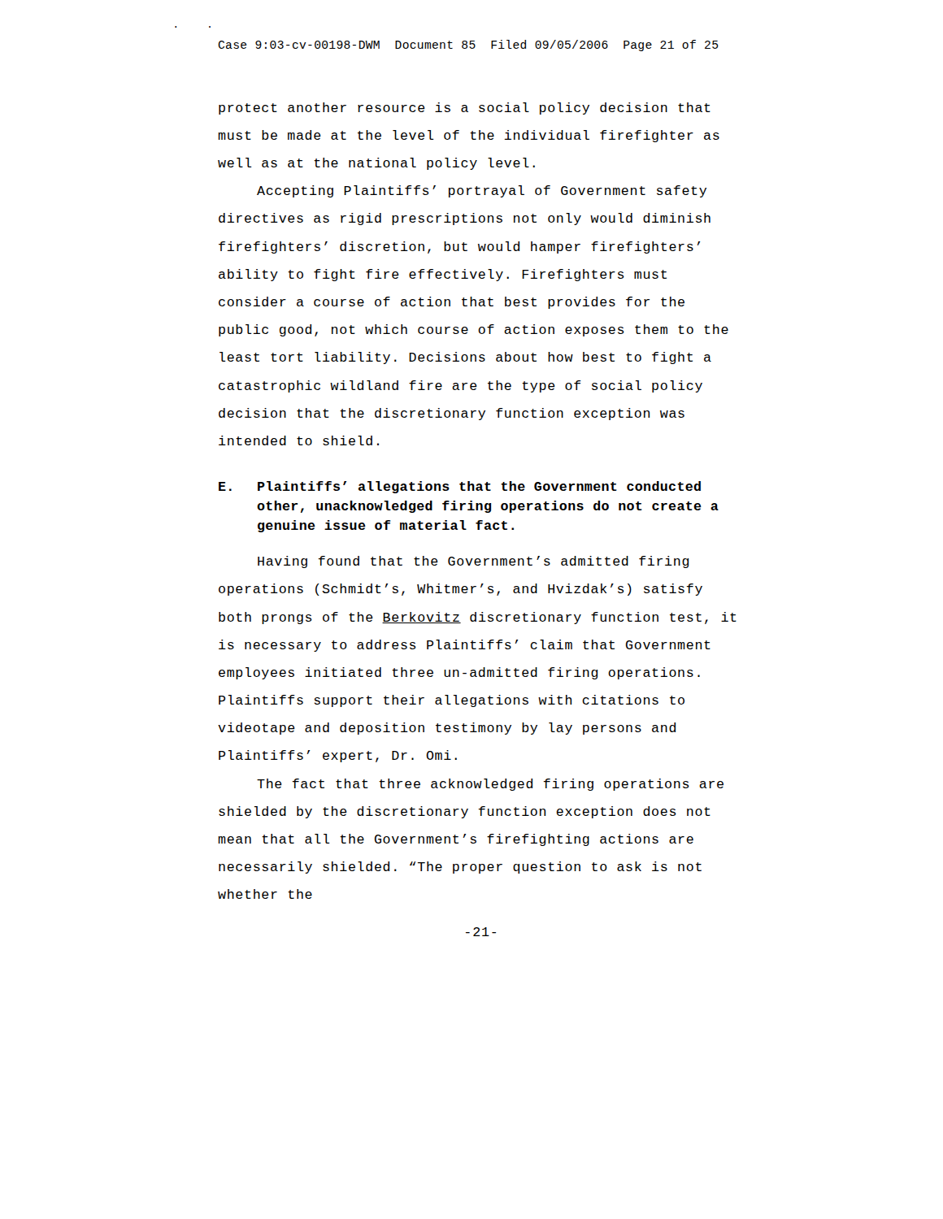··
Case 9:03-cv-00198-DWM Document 85 Filed 09/05/2006 Page 21 of 25
protect another resource is a social policy decision that must be made at the level of the individual firefighter as well as at the national policy level.
Accepting Plaintiffs’ portrayal of Government safety directives as rigid prescriptions not only would diminish firefighters’ discretion, but would hamper firefighters’ ability to fight fire effectively. Firefighters must consider a course of action that best provides for the public good, not which course of action exposes them to the least tort liability. Decisions about how best to fight a catastrophic wildland fire are the type of social policy decision that the discretionary function exception was intended to shield.
E. Plaintiffs’ allegations that the Government conducted other, unacknowledged firing operations do not create a genuine issue of material fact.
Having found that the Government’s admitted firing operations (Schmidt’s, Whitmer’s, and Hvizdak’s) satisfy both prongs of the Berkovitz discretionary function test, it is necessary to address Plaintiffs’ claim that Government employees initiated three un-admitted firing operations. Plaintiffs support their allegations with citations to videotape and deposition testimony by lay persons and Plaintiffs’ expert, Dr. Omi.
The fact that three acknowledged firing operations are shielded by the discretionary function exception does not mean that all the Government’s firefighting actions are necessarily shielded. “The proper question to ask is not whether the
-21-